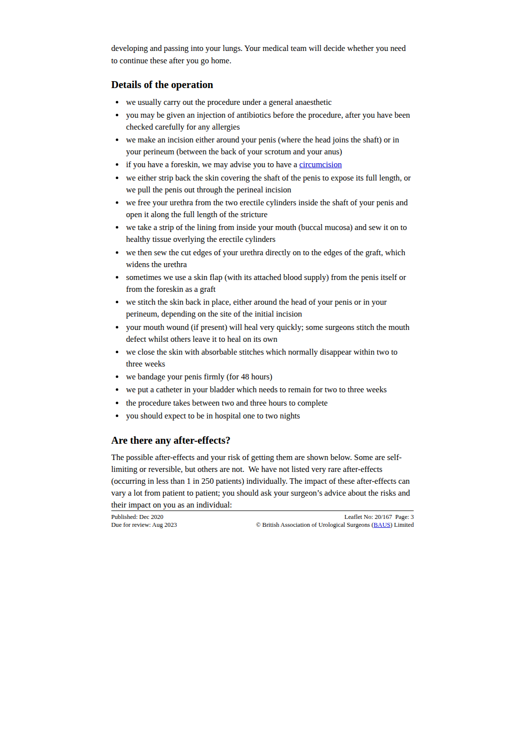developing and passing into your lungs. Your medical team will decide whether you need to continue these after you go home.
Details of the operation
we usually carry out the procedure under a general anaesthetic
you may be given an injection of antibiotics before the procedure, after you have been checked carefully for any allergies
we make an incision either around your penis (where the head joins the shaft) or in your perineum (between the back of your scrotum and your anus)
if you have a foreskin, we may advise you to have a circumcision
we either strip back the skin covering the shaft of the penis to expose its full length, or we pull the penis out through the perineal incision
we free your urethra from the two erectile cylinders inside the shaft of your penis and open it along the full length of the stricture
we take a strip of the lining from inside your mouth (buccal mucosa) and sew it on to healthy tissue overlying the erectile cylinders
we then sew the cut edges of your urethra directly on to the edges of the graft, which widens the urethra
sometimes we use a skin flap (with its attached blood supply) from the penis itself or from the foreskin as a graft
we stitch the skin back in place, either around the head of your penis or in your perineum, depending on the site of the initial incision
your mouth wound (if present) will heal very quickly; some surgeons stitch the mouth defect whilst others leave it to heal on its own
we close the skin with absorbable stitches which normally disappear within two to three weeks
we bandage your penis firmly (for 48 hours)
we put a catheter in your bladder which needs to remain for two to three weeks
the procedure takes between two and three hours to complete
you should expect to be in hospital one to two nights
Are there any after-effects?
The possible after-effects and your risk of getting them are shown below. Some are self-limiting or reversible, but others are not. We have not listed very rare after-effects (occurring in less than 1 in 250 patients) individually. The impact of these after-effects can vary a lot from patient to patient; you should ask your surgeon’s advice about the risks and their impact on you as an individual:
| Published: Dec 2020 | Leaflet No: 20/167 Page: 3 |
| Due for review: Aug 2023 | © British Association of Urological Surgeons ( BAUS ) Limited |